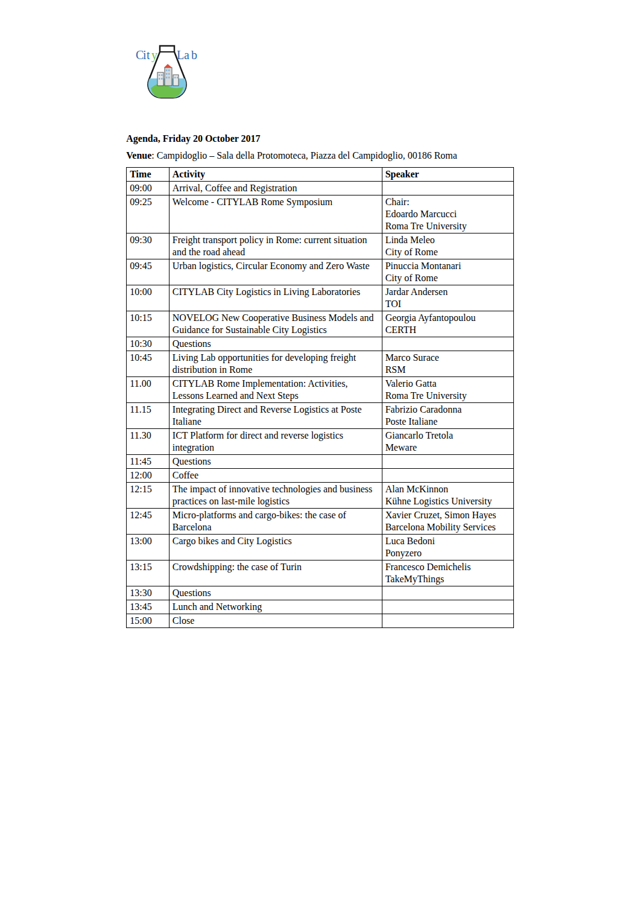C i t y L a b
Agenda, Friday 20 October 2017
Venue: Campidoglio – Sala della Protomoteca, Piazza del Campidoglio, 00186 Roma
| Time | Activity | Speaker |
| --- | --- | --- |
| 09:00 | Arrival, Coffee and Registration | |
| 09:25 | Welcome - CITYLAB Rome Symposium | Chair: Edoardo Marcucci Roma Tre University |
| 09:30 | Freight transport policy in Rome: current situation and the road ahead | Linda Meleo City of Rome |
| 09:45 | Urban logistics, Circular Economy and Zero Waste | Pinuccia Montanari City of Rome |
| 10:00 | CITYLAB City Logistics in Living Laboratories | Jardar Andersen TOI |
| 10:15 | NOVELOG New Cooperative Business Models and Guidance for Sustainable City Logistics | Georgia Ayfantopoulou CERTH |
| 10:30 | Questions | |
| 10:45 | Living Lab opportunities for developing freight distribution in Rome | Marco Surace RSM |
| 11.00 | CITYLAB Rome Implementation: Activities, Lessons Learned and Next Steps | Valerio Gatta Roma Tre University |
| 11.15 | Integrating Direct and Reverse Logistics at Poste Italiane | Fabrizio Caradonna Poste Italiane |
| 11.30 | ICT Platform for direct and reverse logistics integration | Giancarlo Tretola Meware |
| 11:45 | Questions | |
| 12:00 | Coffee | |
| 12:15 | The impact of innovative technologies and business practices on last-mile logistics | Alan McKinnon Kühne Logistics University |
| 12:45 | Micro-platforms and cargo-bikes: the case of Barcelona | Xavier Cruzet, Simon Hayes Barcelona Mobility Services |
| 13:00 | Cargo bikes and City Logistics | Luca Bedoni Ponyzero |
| 13:15 | Crowdshipping: the case of Turin | Francesco Demichelis TakeMyThings |
| 13:30 | Questions | |
| 13:45 | Lunch and Networking | |
| 15:00 | Close | |